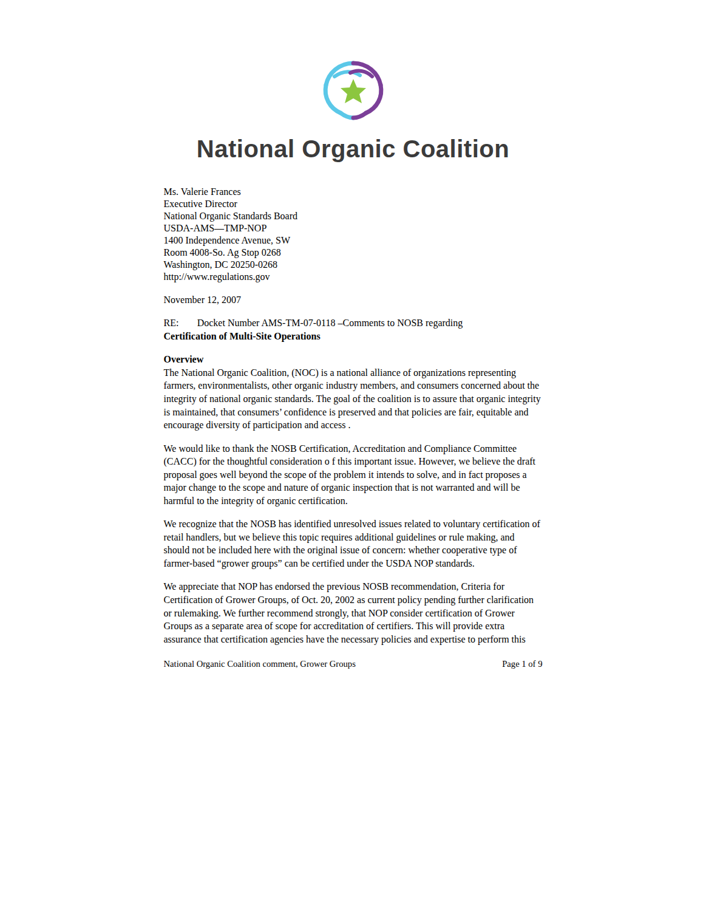National Organic Coalition
Ms. Valerie Frances
Executive Director
National Organic Standards Board
USDA-AMS—TMP-NOP
1400 Independence Avenue, SW
Room 4008-So. Ag Stop 0268
Washington, DC 20250-0268
http://www.regulations.gov
November 12, 2007
RE: Docket Number AMS-TM-07-0118 –Comments to NOSB regarding
Certification of Multi-Site Operations
Overview
The National Organic Coalition, (NOC) is a national alliance of organizations representing farmers, environmentalists, other organic industry members, and consumers concerned about the integrity of national organic standards. The goal of the coalition is to assure that organic integrity is maintained, that consumers’ confidence is preserved and that policies are fair, equitable and encourage diversity of participation and access .
We would like to thank the NOSB Certification, Accreditation and Compliance Committee (CACC) for the thoughtful consideration o f this important issue. However, we believe the draft proposal goes well beyond the scope of the problem it intends to solve, and in fact proposes a major change to the scope and nature of organic inspection that is not warranted and will be harmful to the integrity of organic certification.
We recognize that the NOSB has identified unresolved issues related to voluntary certification of retail handlers, but we believe this topic requires additional guidelines or rule making, and should not be included here with the original issue of concern: whether cooperative type of farmer-based “grower groups” can be certified under the USDA NOP standards.
We appreciate that NOP has endorsed the previous NOSB recommendation, Criteria for Certification of Grower Groups, of Oct. 20, 2002 as current policy pending further clarification or rulemaking. We further recommend strongly, that NOP consider certification of Grower Groups as a separate area of scope for accreditation of certifiers. This will provide extra assurance that certification agencies have the necessary policies and expertise to perform this
National Organic Coalition comment, Grower Groups
Page 1 of 9